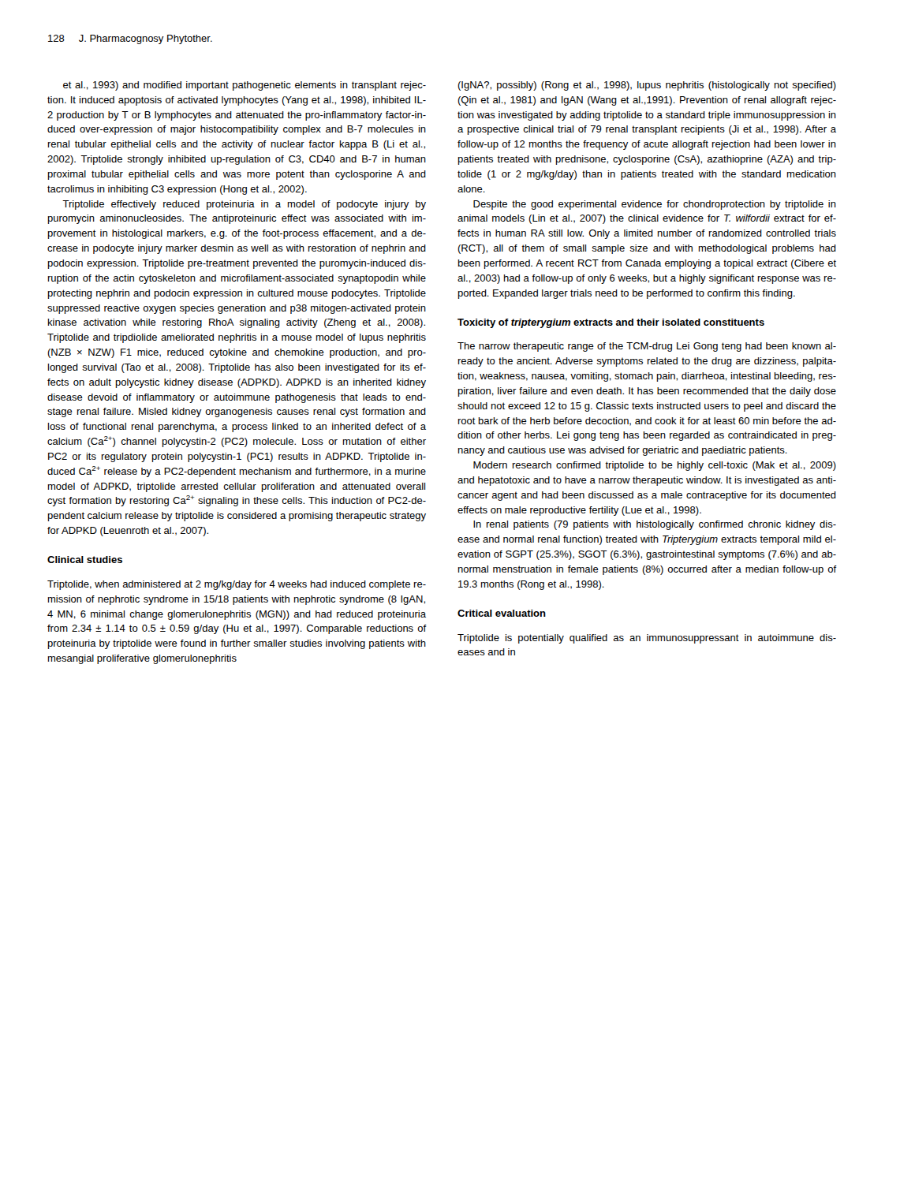128 J. Pharmacognosy Phytother.
et al., 1993) and modified important pathogenetic elements in transplant rejection. It induced apoptosis of activated lymphocytes (Yang et al., 1998), inhibited IL-2 production by T or B lymphocytes and attenuated the pro-inflammatory factor-induced over-expression of major histocompatibility complex and B-7 molecules in renal tubular epithelial cells and the activity of nuclear factor kappa B (Li et al., 2002). Triptolide strongly inhibited up-regulation of C3, CD40 and B-7 in human proximal tubular epithelial cells and was more potent than cyclosporine A and tacrolimus in inhibiting C3 expression (Hong et al., 2002).
Triptolide effectively reduced proteinuria in a model of podocyte injury by puromycin aminonucleosides. The antiproteinuric effect was associated with improvement in histological markers, e.g. of the foot-process effacement, and a decrease in podocyte injury marker desmin as well as with restoration of nephrin and podocin expression. Triptolide pre-treatment prevented the puromycin-induced disruption of the actin cytoskeleton and microfilament-associated synaptopodin while protecting nephrin and podocin expression in cultured mouse podocytes. Triptolide suppressed reactive oxygen species generation and p38 mitogen-activated protein kinase activation while restoring RhoA signaling activity (Zheng et al., 2008). Triptolide and tripdiolide ameliorated nephritis in a mouse model of lupus nephritis (NZB × NZW) F1 mice, reduced cytokine and chemokine production, and prolonged survival (Tao et al., 2008). Triptolide has also been investigated for its effects on adult polycystic kidney disease (ADPKD). ADPKD is an inherited kidney disease devoid of inflammatory or autoimmune pathogenesis that leads to end-stage renal failure. Misled kidney organogenesis causes renal cyst formation and loss of functional renal parenchyma, a process linked to an inherited defect of a calcium (Ca2+) channel polycystin-2 (PC2) molecule. Loss or mutation of either PC2 or its regulatory protein polycystin-1 (PC1) results in ADPKD. Triptolide induced Ca2+ release by a PC2-dependent mechanism and furthermore, in a murine model of ADPKD, triptolide arrested cellular proliferation and attenuated overall cyst formation by restoring Ca2+ signaling in these cells. This induction of PC2-dependent calcium release by triptolide is considered a promising therapeutic strategy for ADPKD (Leuenroth et al., 2007).
Clinical studies
Triptolide, when administered at 2 mg/kg/day for 4 weeks had induced complete remission of nephrotic syndrome in 15/18 patients with nephrotic syndrome (8 IgAN, 4 MN, 6 minimal change glomerulonephritis (MGN)) and had reduced proteinuria from 2.34 ± 1.14 to 0.5 ± 0.59 g/day (Hu et al., 1997). Comparable reductions of proteinuria by triptolide were found in further smaller studies involving patients with mesangial proliferative glomerulonephritis
(IgNA?, possibly) (Rong et al., 1998), lupus nephritis (histologically not specified) (Qin et al., 1981) and IgAN (Wang et al.,1991). Prevention of renal allograft rejection was investigated by adding triptolide to a standard triple immunosuppression in a prospective clinical trial of 79 renal transplant recipients (Ji et al., 1998). After a follow-up of 12 months the frequency of acute allograft rejection had been lower in patients treated with prednisone, cyclosporine (CsA), azathioprine (AZA) and triptolide (1 or 2 mg/kg/day) than in patients treated with the standard medication alone.
Despite the good experimental evidence for chondroprotection by triptolide in animal models (Lin et al., 2007) the clinical evidence for T. wilfordii extract for effects in human RA still low. Only a limited number of randomized controlled trials (RCT), all of them of small sample size and with methodological problems had been performed. A recent RCT from Canada employing a topical extract (Cibere et al., 2003) had a follow-up of only 6 weeks, but a highly significant response was reported. Expanded larger trials need to be performed to confirm this finding.
Toxicity of tripterygium extracts and their isolated constituents
The narrow therapeutic range of the TCM-drug Lei Gong teng had been known already to the ancient. Adverse symptoms related to the drug are dizziness, palpitation, weakness, nausea, vomiting, stomach pain, diarrheoa, intestinal bleeding, respiration, liver failure and even death. It has been recommended that the daily dose should not exceed 12 to 15 g. Classic texts instructed users to peel and discard the root bark of the herb before decoction, and cook it for at least 60 min before the addition of other herbs. Lei gong teng has been regarded as contraindicated in pregnancy and cautious use was advised for geriatric and paediatric patients.
Modern research confirmed triptolide to be highly cell-toxic (Mak et al., 2009) and hepatotoxic and to have a narrow therapeutic window. It is investigated as anti-cancer agent and had been discussed as a male contraceptive for its documented effects on male reproductive fertility (Lue et al., 1998).
In renal patients (79 patients with histologically confirmed chronic kidney disease and normal renal function) treated with Tripterygium extracts temporal mild elevation of SGPT (25.3%), SGOT (6.3%), gastrointestinal symptoms (7.6%) and abnormal menstruation in female patients (8%) occurred after a median follow-up of 19.3 months (Rong et al., 1998).
Critical evaluation
Triptolide is potentially qualified as an immunosuppressant in autoimmune diseases and in